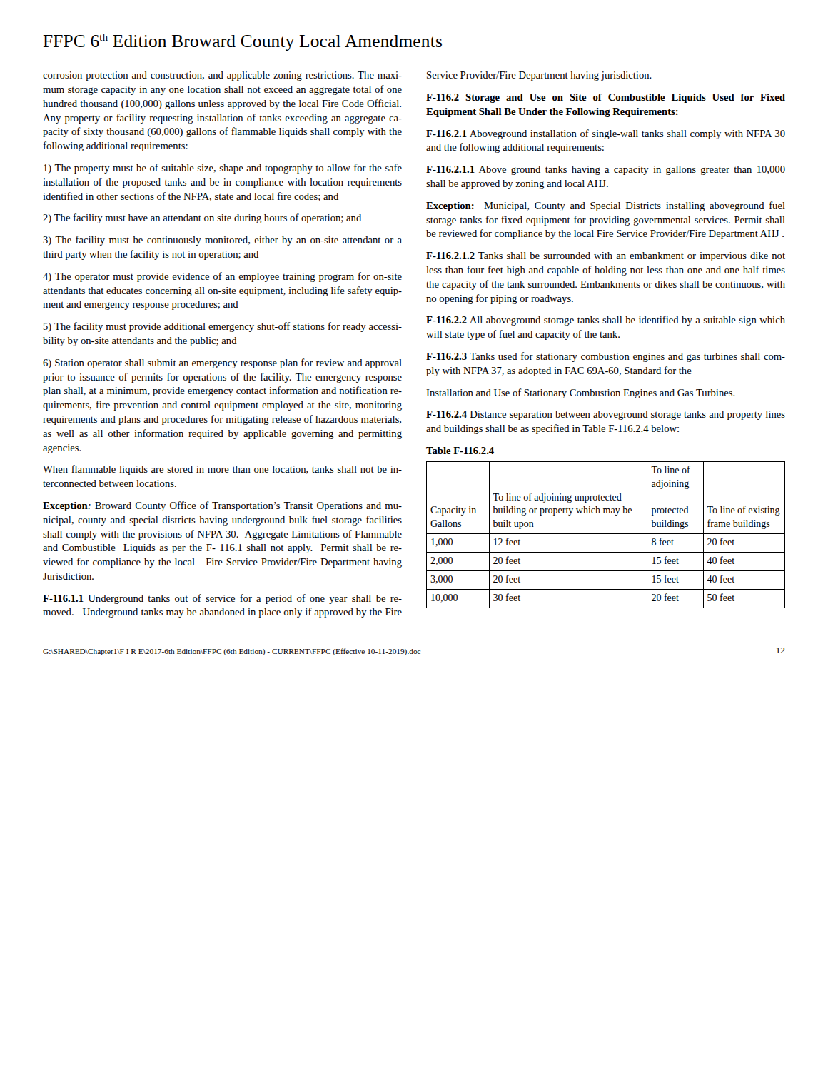FFPC 6th Edition Broward County Local Amendments
corrosion protection and construction, and applicable zoning restrictions. The maximum storage capacity in any one location shall not exceed an aggregate total of one hundred thousand (100,000) gallons unless approved by the local Fire Code Official. Any property or facility requesting installation of tanks exceeding an aggregate capacity of sixty thousand (60,000) gallons of flammable liquids shall comply with the following additional requirements:
1) The property must be of suitable size, shape and topography to allow for the safe installation of the proposed tanks and be in compliance with location requirements identified in other sections of the NFPA, state and local fire codes; and
2) The facility must have an attendant on site during hours of operation; and
3) The facility must be continuously monitored, either by an on-site attendant or a third party when the facility is not in operation; and
4) The operator must provide evidence of an employee training program for on-site attendants that educates concerning all on-site equipment, including life safety equipment and emergency response procedures; and
5) The facility must provide additional emergency shut-off stations for ready accessibility by on-site attendants and the public; and
6) Station operator shall submit an emergency response plan for review and approval prior to issuance of permits for operations of the facility. The emergency response plan shall, at a minimum, provide emergency contact information and notification requirements, fire prevention and control equipment employed at the site, monitoring requirements and plans and procedures for mitigating release of hazardous materials, as well as all other information required by applicable governing and permitting agencies.
When flammable liquids are stored in more than one location, tanks shall not be interconnected between locations.
Exception: Broward County Office of Transportation’s Transit Operations and municipal, county and special districts having underground bulk fuel storage facilities shall comply with the provisions of NFPA 30. Aggregate Limitations of Flammable and Combustible Liquids as per the F- 116.1 shall not apply. Permit shall be reviewed for compliance by the local Fire Service Provider/Fire Department having Jurisdiction.
F-116.1.1 Underground tanks out of service for a period of one year shall be removed. Underground tanks may be abandoned in place only if approved by the Fire Service Provider/Fire Department having jurisdiction.
F-116.2 Storage and Use on Site of Combustible Liquids Used for Fixed Equipment Shall Be Under the Following Requirements:
F-116.2.1 Aboveground installation of single-wall tanks shall comply with NFPA 30 and the following additional requirements:
F-116.2.1.1 Above ground tanks having a capacity in gallons greater than 10,000 shall be approved by zoning and local AHJ.
Exception: Municipal, County and Special Districts installing aboveground fuel storage tanks for fixed equipment for providing governmental services. Permit shall be reviewed for compliance by the local Fire Service Provider/Fire Department AHJ .
F-116.2.1.2 Tanks shall be surrounded with an embankment or impervious dike not less than four feet high and capable of holding not less than one and one half times the capacity of the tank surrounded. Embankments or dikes shall be continuous, with no opening for piping or roadways.
F-116.2.2 All aboveground storage tanks shall be identified by a suitable sign which will state type of fuel and capacity of the tank.
F-116.2.3 Tanks used for stationary combustion engines and gas turbines shall comply with NFPA 37, as adopted in FAC 69A-60, Standard for the
Installation and Use of Stationary Combustion Engines and Gas Turbines.
F-116.2.4 Distance separation between aboveground storage tanks and property lines and buildings shall be as specified in Table F-116.2.4 below:
Table F-116.2.4
| Capacity in Gallons | To line of adjoining unprotected building or property which may be built upon | To line of adjoining protected buildings | To line of existing frame buildings |
| --- | --- | --- | --- |
| 1,000 | 12 feet | 8 feet | 20 feet |
| 2,000 | 20 feet | 15 feet | 40 feet |
| 3,000 | 20 feet | 15 feet | 40 feet |
| 10,000 | 30 feet | 20 feet | 50 feet |
G:\SHARED\Chapter1\F I R E\2017-6th Edition\FFPC (6th Edition) - CURRENT\FFPC (Effective 10-11-2019).doc 12